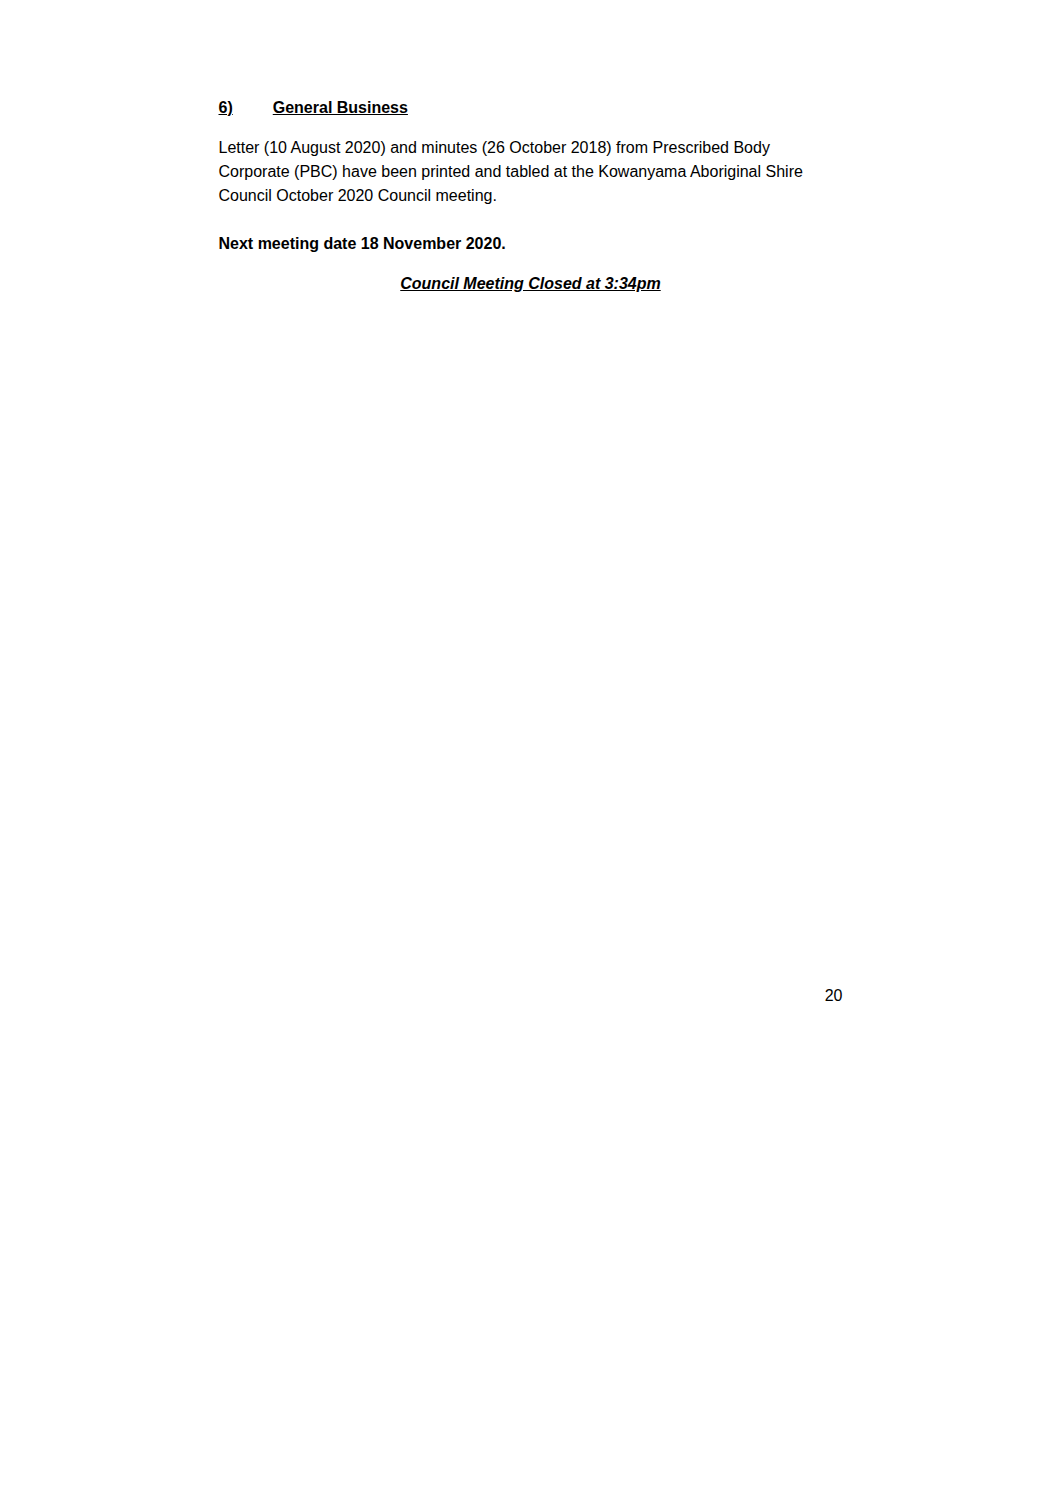6) General Business
Letter (10 August 2020) and minutes (26 October 2018) from Prescribed Body Corporate (PBC) have been printed and tabled at the Kowanyama Aboriginal Shire Council October 2020 Council meeting.
Next meeting date 18 November 2020.
Council Meeting Closed at 3:34pm
20